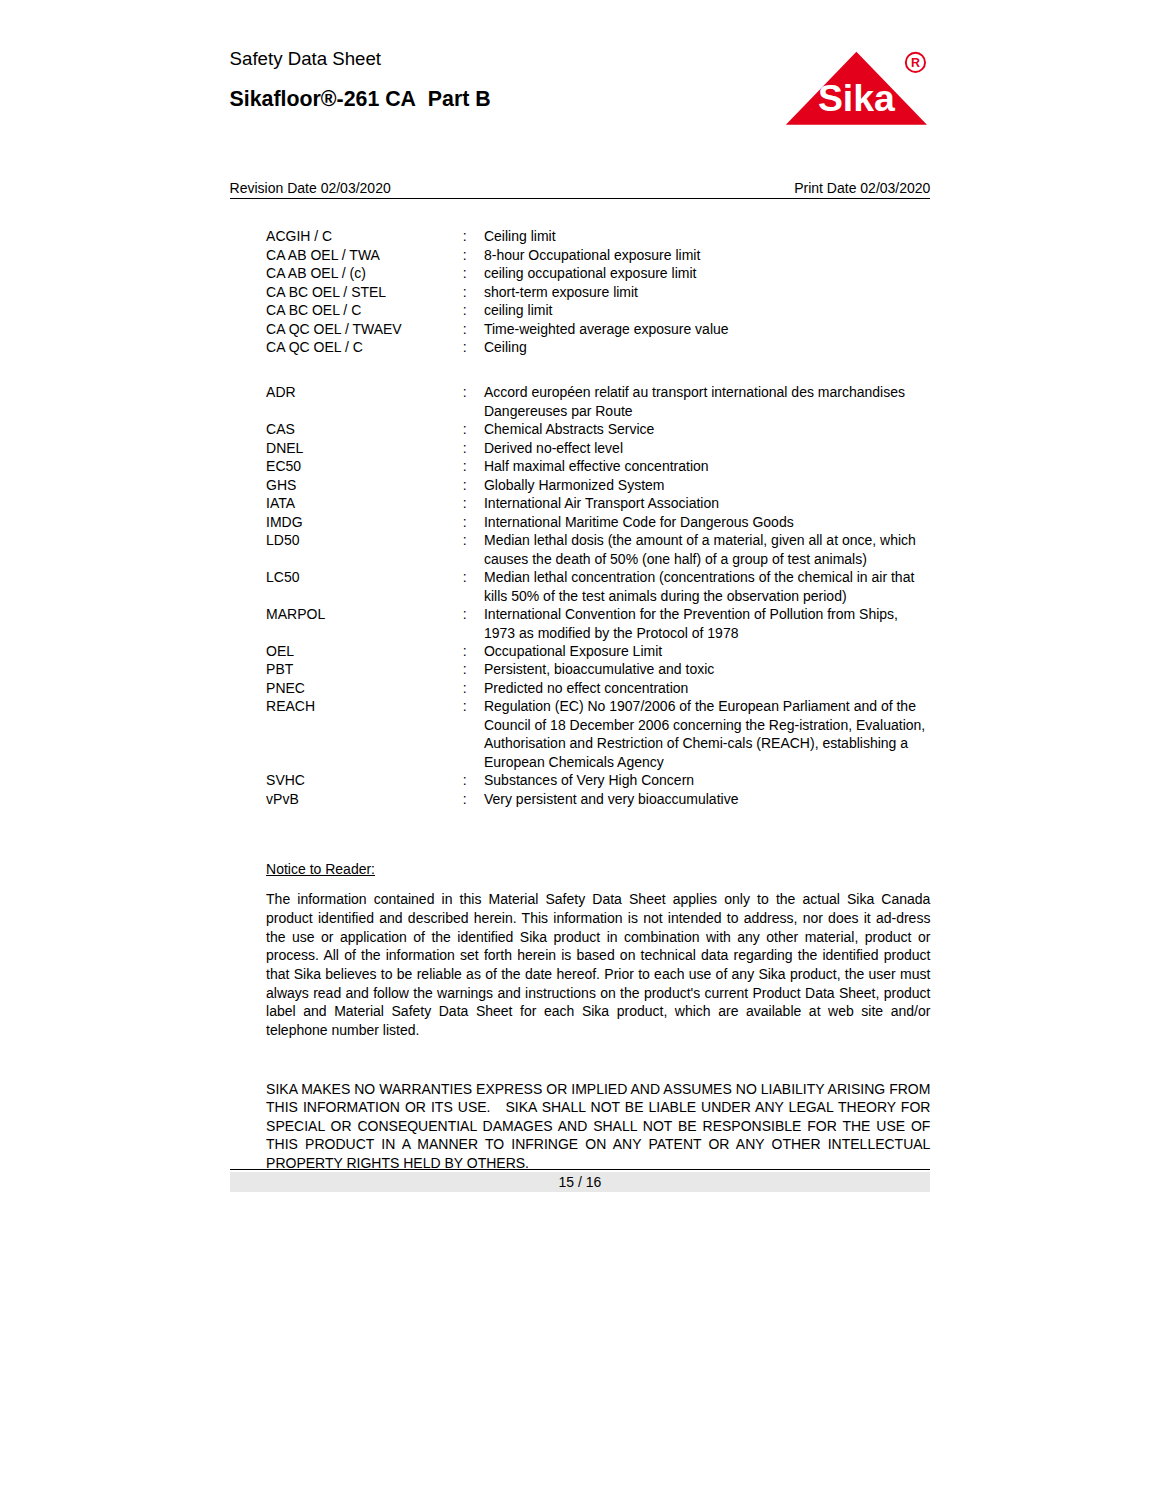Safety Data Sheet
Sikafloor®-261 CA Part B
Sika R
Revision Date 02/03/2020 Print Date 02/03/2020
| ACGIH / C | : | Ceiling limit |
| CA AB OEL / TWA | : | 8-hour Occupational exposure limit |
| CA AB OEL / (c) | : | ceiling occupational exposure limit |
| CA BC OEL / STEL | : | short-term exposure limit |
| CA BC OEL / C | : | ceiling limit |
| CA QC OEL / TWAEV | : | Time-weighted average exposure value |
| CA QC OEL / C | : | Ceiling |
| ADR | : | Accord européen relatif au transport international des marchandises Dangereuses par Route |
| CAS | : | Chemical Abstracts Service |
| DNEL | : | Derived no-effect level |
| EC50 | : | Half maximal effective concentration |
| GHS | : | Globally Harmonized System |
| IATA | : | International Air Transport Association |
| IMDG | : | International Maritime Code for Dangerous Goods |
| LD50 | : | Median lethal dosis (the amount of a material, given all at once, which causes the death of 50% (one half) of a group of test animals) |
| LC50 | : | Median lethal concentration (concentrations of the chemical in air that kills 50% of the test animals during the observation period) |
| MARPOL | : | International Convention for the Prevention of Pollution from Ships, 1973 as modified by the Protocol of 1978 |
| OEL | : | Occupational Exposure Limit |
| PBT | : | Persistent, bioaccumulative and toxic |
| PNEC | : | Predicted no effect concentration |
| REACH | : | Regulation (EC) No 1907/2006 of the European Parliament and of the Council of 18 December 2006 concerning the Reg-istration, Evaluation, Authorisation and Restriction of Chemi-cals (REACH), establishing a European Chemicals Agency |
| SVHC | : | Substances of Very High Concern |
| vPvB | : | Very persistent and very bioaccumulative |
Notice to Reader:
The information contained in this Material Safety Data Sheet applies only to the actual Sika Canada product identified and described herein. This information is not intended to address, nor does it ad-dress the use or application of the identified Sika product in combination with any other material, product or process. All of the information set forth herein is based on technical data regarding the identified product that Sika believes to be reliable as of the date hereof. Prior to each use of any Sika product, the user must always read and follow the warnings and instructions on the product's current Product Data Sheet, product label and Material Safety Data Sheet for each Sika product, which are available at web site and/or telephone number listed.
SIKA MAKES NO WARRANTIES EXPRESS OR IMPLIED AND ASSUMES NO LIABILITY ARISING FROM THIS INFORMATION OR ITS USE. SIKA SHALL NOT BE LIABLE UNDER ANY LEGAL THEORY FOR SPECIAL OR CONSEQUENTIAL DAMAGES AND SHALL NOT BE RESPONSIBLE FOR THE USE OF THIS PRODUCT IN A MANNER TO INFRINGE ON ANY PATENT OR ANY OTHER INTELLECTUAL PROPERTY RIGHTS HELD BY OTHERS.
15 / 16